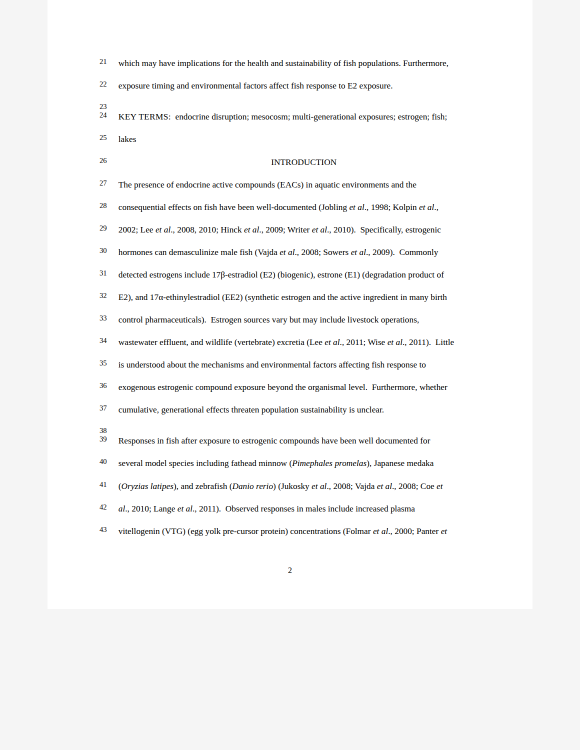which may have implications for the health and sustainability of fish populations. Furthermore,
exposure timing and environmental factors affect fish response to E2 exposure.
KEY TERMS: endocrine disruption; mesocosm; multi-generational exposures; estrogen; fish;
lakes
INTRODUCTION
The presence of endocrine active compounds (EACs) in aquatic environments and the
consequential effects on fish have been well-documented (Jobling et al., 1998; Kolpin et al.,
2002; Lee et al., 2008, 2010; Hinck et al., 2009; Writer et al., 2010). Specifically, estrogenic
hormones can demasculinize male fish (Vajda et al., 2008; Sowers et al., 2009). Commonly
detected estrogens include 17β-estradiol (E2) (biogenic), estrone (E1) (degradation product of
E2), and 17α-ethinylestradiol (EE2) (synthetic estrogen and the active ingredient in many birth
control pharmaceuticals). Estrogen sources vary but may include livestock operations,
wastewater effluent, and wildlife (vertebrate) excretia (Lee et al., 2011; Wise et al., 2011). Little
is understood about the mechanisms and environmental factors affecting fish response to
exogenous estrogenic compound exposure beyond the organismal level. Furthermore, whether
cumulative, generational effects threaten population sustainability is unclear.
Responses in fish after exposure to estrogenic compounds have been well documented for
several model species including fathead minnow (Pimephales promelas), Japanese medaka
(Oryzias latipes), and zebrafish (Danio rerio) (Jukosky et al., 2008; Vajda et al., 2008; Coe et
al., 2010; Lange et al., 2011). Observed responses in males include increased plasma
vitellogenin (VTG) (egg yolk pre-cursor protein) concentrations (Folmar et al., 2000; Panter et
2